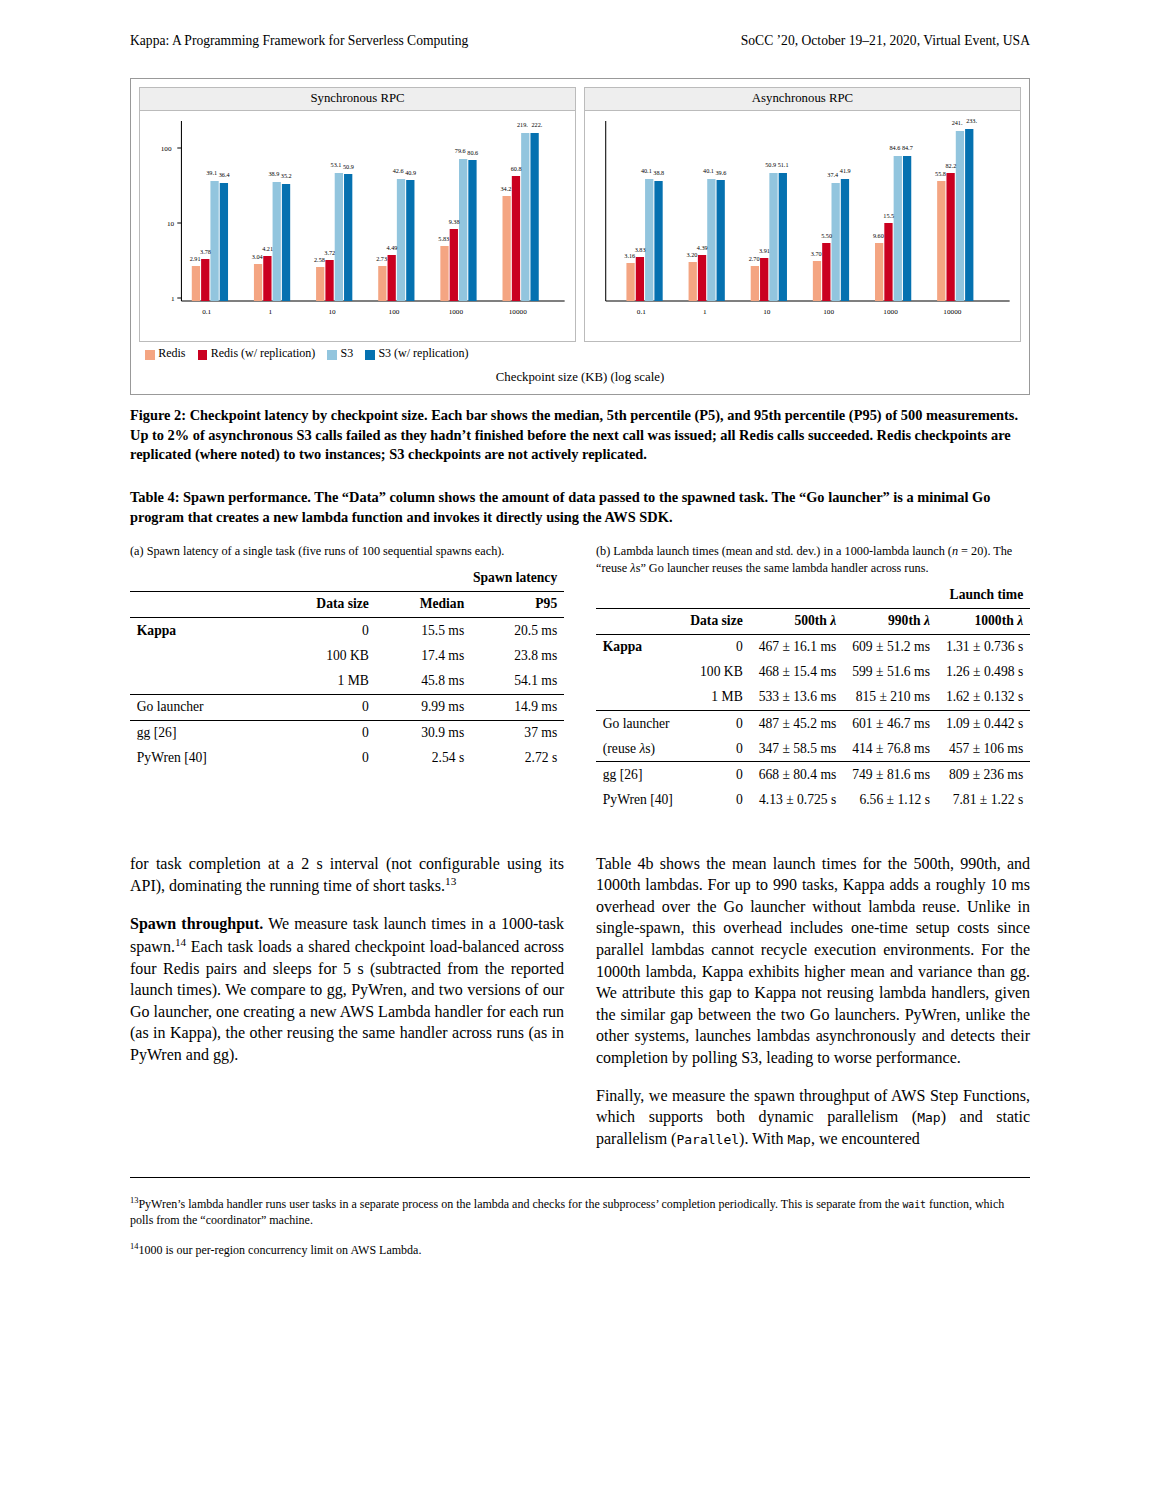Kappa: A Programming Framework for Serverless Computing SoCC ’20, October 19–21, 2020, Virtual Event, USA
Synchronous RPC
100 10 1 2.91 3.78 39.1 36.4 0.1 3.04 4.21 38.9 35.2 1 2.58 3.72 53.1 50.9 10 2.73 4.49 42.6 40.9 100 5.83 9.38 79.6 80.6 1000 34.2 60.8 219. 222. 10000
Asynchronous RPC
3.16 3.83 40.1 38.8 0.1 3.20 4.39 40.1 39.6 1 2.70 3.91 50.9 51.1 10 3.70 5.50 37.4 41.9 100 9.60 15.5 84.6 84.7 1000 55.8 82.2 241. 233. 10000
Redis Redis (w/ replication) S3 S3 (w/ replication)
Checkpoint size (KB) (log scale)
Figure 2: Checkpoint latency by checkpoint size. Each bar shows the median, 5th percentile (P5), and 95th percentile (P95) of 500 measurements. Up to 2% of asynchronous S3 calls failed as they hadn’t finished before the next call was issued; all Redis calls succeeded. Redis checkpoints are replicated (where noted) to two instances; S3 checkpoints are not actively replicated.
Table 4: Spawn performance. The “Data” column shows the amount of data passed to the spawned task. The “Go launcher” is a minimal Go program that creates a new lambda function and invokes it directly using the AWS SDK.
(a) Spawn latency of a single task (five runs of 100 sequential spawns each).
| | | Spawn latency |
| --- | --- | --- |
| | Data size | Median | P95 |
| Kappa | 0 | 15.5 ms | 20.5 ms |
| | 100 KB | 17.4 ms | 23.8 ms |
| | 1 MB | 45.8 ms | 54.1 ms |
| Go launcher | 0 | 9.99 ms | 14.9 ms |
| gg [26] | 0 | 30.9 ms | 37 ms |
| PyWren [40] | 0 | 2.54 s | 2.72 s |
(b) Lambda launch times (mean and std. dev.) in a 1000-lambda launch ( n = 20). The “reuse λ s” Go launcher reuses the same lambda handler across runs.
| | | Launch time |
| --- | --- | --- |
| | Data size | 500th λ | 990th λ | 1000th λ |
| Kappa | 0 | 467 ± 16.1 ms | 609 ± 51.2 ms | 1.31 ± 0.736 s |
| | 100 KB | 468 ± 15.4 ms | 599 ± 51.6 ms | 1.26 ± 0.498 s |
| | 1 MB | 533 ± 13.6 ms | 815 ± 210 ms | 1.62 ± 0.132 s |
| Go launcher | 0 | 487 ± 45.2 ms | 601 ± 46.7 ms | 1.09 ± 0.442 s |
| (reuse λ s) | 0 | 347 ± 58.5 ms | 414 ± 76.8 ms | 457 ± 106 ms |
| gg [26] | 0 | 668 ± 80.4 ms | 749 ± 81.6 ms | 809 ± 236 ms |
| PyWren [40] | 0 | 4.13 ± 0.725 s | 6.56 ± 1.12 s | 7.81 ± 1.22 s |
for task completion at a 2 s interval (not configurable using its API), dominating the running time of short tasks.13
Spawn throughput. We measure task launch times in a 1000-task spawn.14 Each task loads a shared checkpoint load-balanced across four Redis pairs and sleeps for 5 s (subtracted from the reported launch times). We compare to gg, PyWren, and two versions of our Go launcher, one creating a new AWS Lambda handler for each run (as in Kappa), the other reusing the same handler across runs (as in PyWren and gg).
Table 4b shows the mean launch times for the 500th, 990th, and 1000th lambdas. For up to 990 tasks, Kappa adds a roughly 10 ms overhead over the Go launcher without lambda reuse. Unlike in single-spawn, this overhead includes one-time setup costs since parallel lambdas cannot recycle execution environments. For the 1000th lambda, Kappa exhibits higher mean and variance than gg. We attribute this gap to Kappa not reusing lambda handlers, given the similar gap between the two Go launchers. PyWren, unlike the other systems, launches lambdas asynchronously and detects their completion by polling S3, leading to worse performance.
Finally, we measure the spawn throughput of AWS Step Functions, which supports both dynamic parallelism (Map) and static parallelism (Parallel). With Map, we encountered
13PyWren’s lambda handler runs user tasks in a separate process on the lambda and checks for the subprocess’ completion periodically. This is separate from the wait function, which polls from the “coordinator” machine.
141000 is our per-region concurrency limit on AWS Lambda.